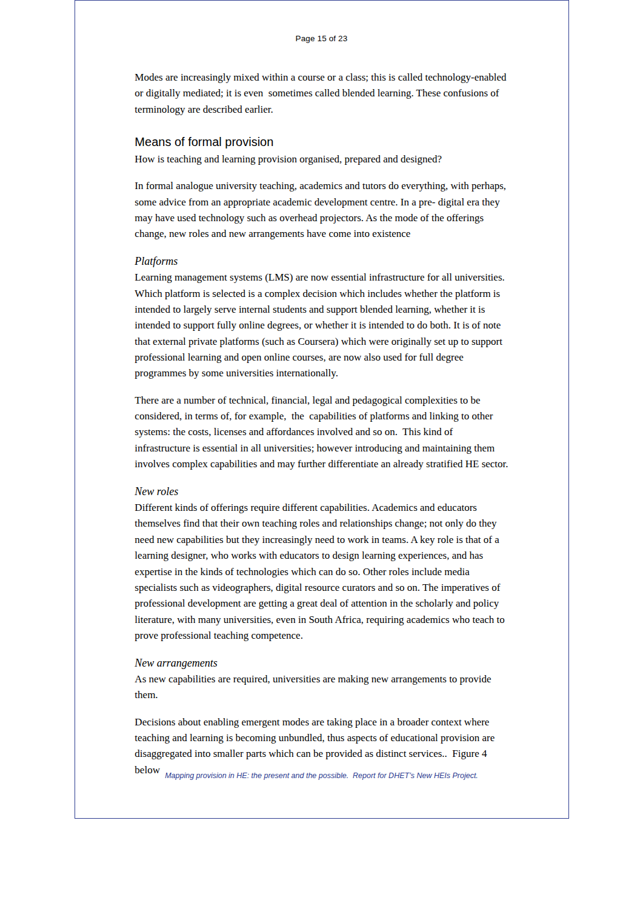Page 15 of 23
Modes are increasingly mixed within a course or a class; this is called technology-enabled or digitally mediated; it is even sometimes called blended learning. These confusions of terminology are described earlier.
Means of formal provision
How is teaching and learning provision organised, prepared and designed?
In formal analogue university teaching, academics and tutors do everything, with perhaps, some advice from an appropriate academic development centre. In a pre- digital era they may have used technology such as overhead projectors. As the mode of the offerings change, new roles and new arrangements have come into existence
Platforms
Learning management systems (LMS) are now essential infrastructure for all universities. Which platform is selected is a complex decision which includes whether the platform is intended to largely serve internal students and support blended learning, whether it is intended to support fully online degrees, or whether it is intended to do both. It is of note that external private platforms (such as Coursera) which were originally set up to support professional learning and open online courses, are now also used for full degree programmes by some universities internationally.
There are a number of technical, financial, legal and pedagogical complexities to be considered, in terms of, for example, the capabilities of platforms and linking to other systems: the costs, licenses and affordances involved and so on. This kind of infrastructure is essential in all universities; however introducing and maintaining them involves complex capabilities and may further differentiate an already stratified HE sector.
New roles
Different kinds of offerings require different capabilities. Academics and educators themselves find that their own teaching roles and relationships change; not only do they need new capabilities but they increasingly need to work in teams. A key role is that of a learning designer, who works with educators to design learning experiences, and has expertise in the kinds of technologies which can do so. Other roles include media specialists such as videographers, digital resource curators and so on. The imperatives of professional development are getting a great deal of attention in the scholarly and policy literature, with many universities, even in South Africa, requiring academics who teach to prove professional teaching competence.
New arrangements
As new capabilities are required, universities are making new arrangements to provide them.
Decisions about enabling emergent modes are taking place in a broader context where teaching and learning is becoming unbundled, thus aspects of educational provision are disaggregated into smaller parts which can be provided as distinct services.. Figure 4 below
Mapping provision in HE: the present and the possible. Report for DHET’s New HEIs Project.